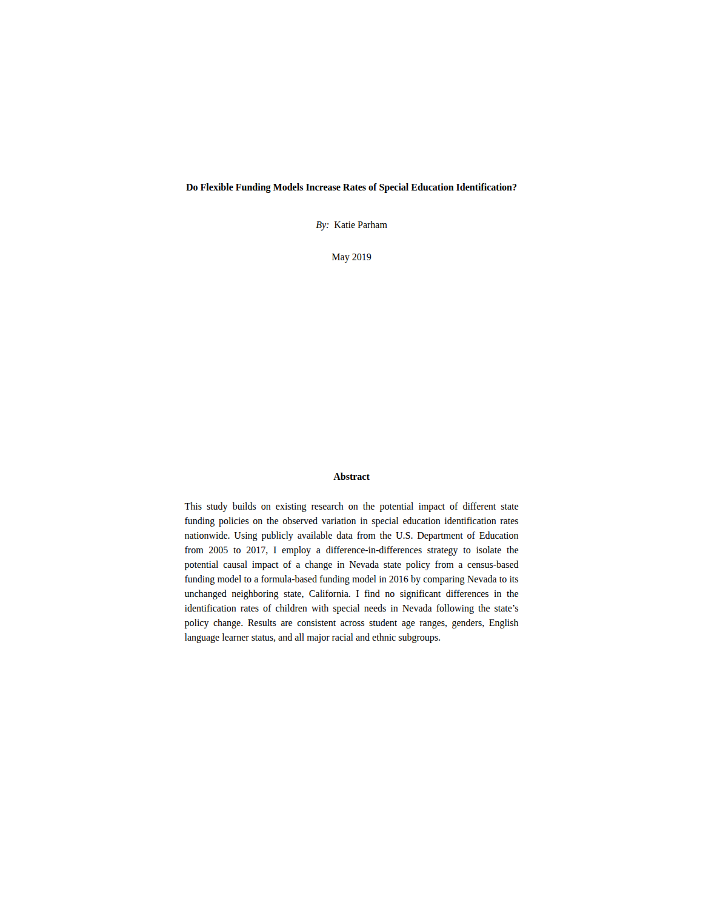Do Flexible Funding Models Increase Rates of Special Education Identification?
By: Katie Parham
May 2019
Abstract
This study builds on existing research on the potential impact of different state funding policies on the observed variation in special education identification rates nationwide. Using publicly available data from the U.S. Department of Education from 2005 to 2017, I employ a difference-in-differences strategy to isolate the potential causal impact of a change in Nevada state policy from a census-based funding model to a formula-based funding model in 2016 by comparing Nevada to its unchanged neighboring state, California. I find no significant differences in the identification rates of children with special needs in Nevada following the state’s policy change. Results are consistent across student age ranges, genders, English language learner status, and all major racial and ethnic subgroups.